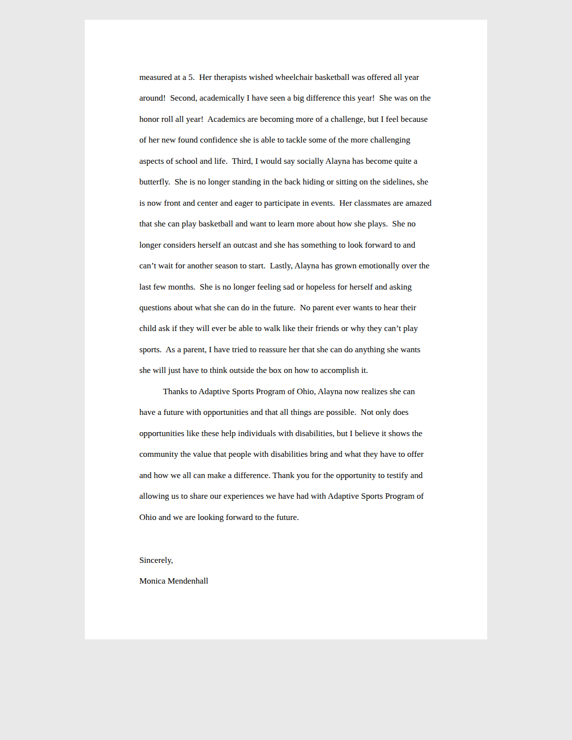measured at a 5. Her therapists wished wheelchair basketball was offered all year around! Second, academically I have seen a big difference this year! She was on the honor roll all year! Academics are becoming more of a challenge, but I feel because of her new found confidence she is able to tackle some of the more challenging aspects of school and life. Third, I would say socially Alayna has become quite a butterfly. She is no longer standing in the back hiding or sitting on the sidelines, she is now front and center and eager to participate in events. Her classmates are amazed that she can play basketball and want to learn more about how she plays. She no longer considers herself an outcast and she has something to look forward to and can’t wait for another season to start. Lastly, Alayna has grown emotionally over the last few months. She is no longer feeling sad or hopeless for herself and asking questions about what she can do in the future. No parent ever wants to hear their child ask if they will ever be able to walk like their friends or why they can’t play sports. As a parent, I have tried to reassure her that she can do anything she wants she will just have to think outside the box on how to accomplish it.
Thanks to Adaptive Sports Program of Ohio, Alayna now realizes she can have a future with opportunities and that all things are possible. Not only does opportunities like these help individuals with disabilities, but I believe it shows the community the value that people with disabilities bring and what they have to offer and how we all can make a difference. Thank you for the opportunity to testify and allowing us to share our experiences we have had with Adaptive Sports Program of Ohio and we are looking forward to the future.
Sincerely,
Monica Mendenhall